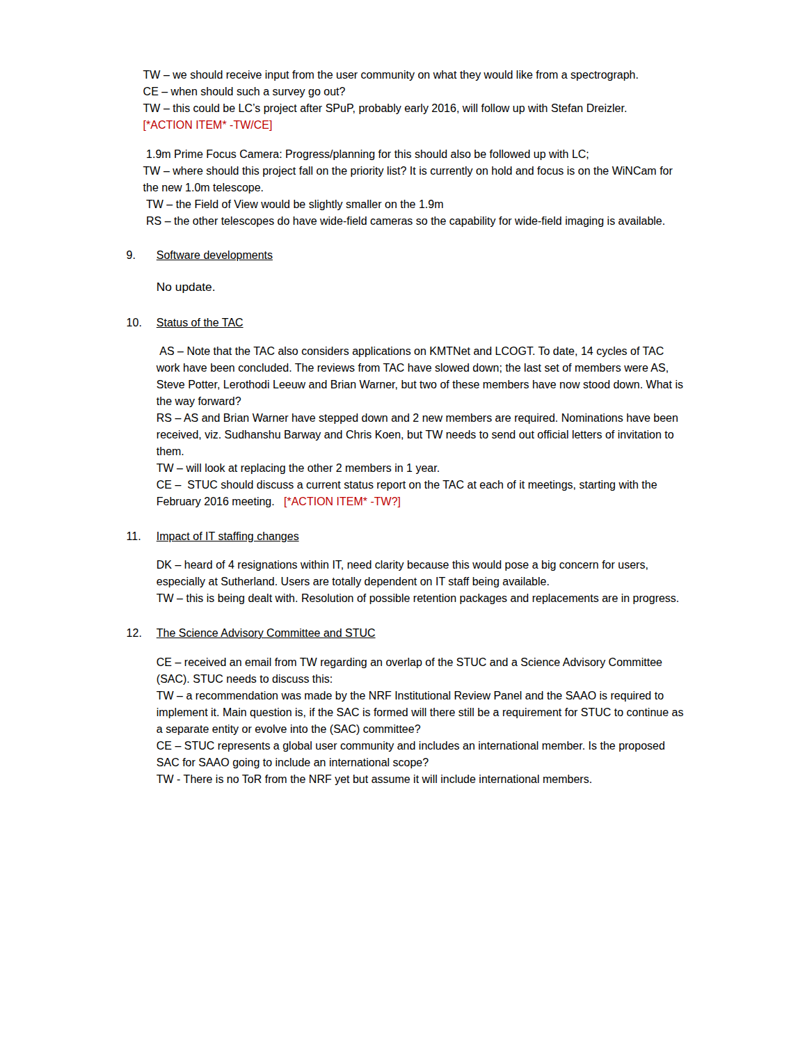TW – we should receive input from the user community on what they would like from a spectrograph.
CE – when should such a survey go out?
TW – this could be LC’s project after SPuP, probably early 2016, will follow up with Stefan Dreizler.
[*ACTION ITEM* -TW/CE]
1.9m Prime Focus Camera: Progress/planning for this should also be followed up with LC;
TW – where should this project fall on the priority list? It is currently on hold and focus is on the WiNCam for the new 1.0m telescope.
TW – the Field of View would be slightly smaller on the 1.9m
RS – the other telescopes do have wide-field cameras so the capability for wide-field imaging is available.
9. Software developments
No update.
10. Status of the TAC
AS – Note that the TAC also considers applications on KMTNet and LCOGT. To date, 14 cycles of TAC work have been concluded. The reviews from TAC have slowed down; the last set of members were AS, Steve Potter, Lerothodi Leeuw and Brian Warner, but two of these members have now stood down. What is the way forward?
RS – AS and Brian Warner have stepped down and 2 new members are required. Nominations have been received, viz. Sudhanshu Barway and Chris Koen, but TW needs to send out official letters of invitation to them.
TW – will look at replacing the other 2 members in 1 year.
CE – STUC should discuss a current status report on the TAC at each of it meetings, starting with the February 2016 meeting. [*ACTION ITEM* -TW?]
11. Impact of IT staffing changes
DK – heard of 4 resignations within IT, need clarity because this would pose a big concern for users, especially at Sutherland. Users are totally dependent on IT staff being available.
TW – this is being dealt with. Resolution of possible retention packages and replacements are in progress.
12. The Science Advisory Committee and STUC
CE – received an email from TW regarding an overlap of the STUC and a Science Advisory Committee (SAC). STUC needs to discuss this:
TW – a recommendation was made by the NRF Institutional Review Panel and the SAAO is required to implement it. Main question is, if the SAC is formed will there still be a requirement for STUC to continue as a separate entity or evolve into the (SAC) committee?
CE – STUC represents a global user community and includes an international member. Is the proposed SAC for SAAO going to include an international scope?
TW - There is no ToR from the NRF yet but assume it will include international members.